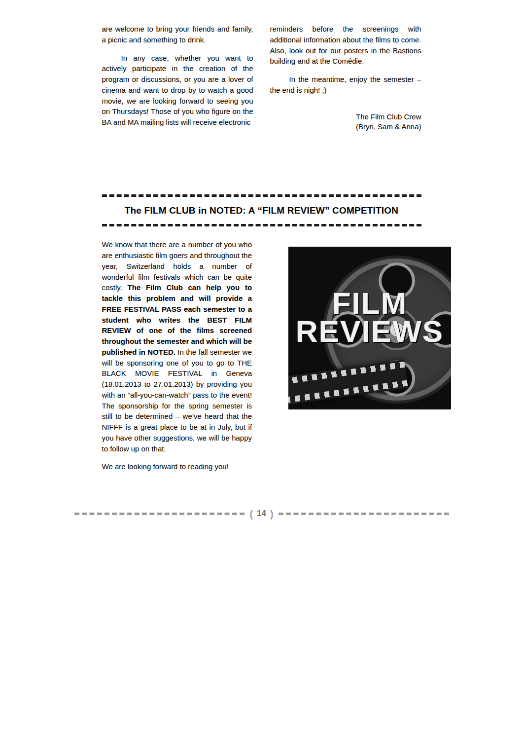are welcome to bring your friends and family, a picnic and something to drink.
In any case, whether you want to actively participate in the creation of the program or discussions, or you are a lover of cinema and want to drop by to watch a good movie, we are looking forward to seeing you on Thursdays! Those of you who figure on the BA and MA mailing lists will receive electronic
reminders before the screenings with additional information about the films to come. Also, look out for our posters in the Bastions building and at the Comédie.
In the meantime, enjoy the semester – the end is nigh! ;)
The Film Club Crew
(Bryn, Sam & Anna)
The FILM CLUB in NOTED: A “FILM REVIEW” COMPETITION
We know that there are a number of you who are enthusiastic film goers and throughout the year, Switzerland holds a number of wonderful film festivals which can be quite costly. The Film Club can help you to tackle this problem and will provide a FREE FESTIVAL PASS each semester to a student who writes the BEST FILM REVIEW of one of the films screened throughout the semester and which will be published in NOTED. In the fall semester we will be sponsoring one of you to go to THE BLACK MOVIE FESTIVAL in Geneva (18.01.2013 to 27.01.2013) by providing you with an “all-you-can-watch” pass to the event! The sponsorship for the spring semester is still to be determined – we’ve heard that the NIFFF is a great place to be at in July, but if you have other suggestions, we will be happy to follow up on that.
We are looking forward to reading you!
FILM REVIEWS
( 14 )